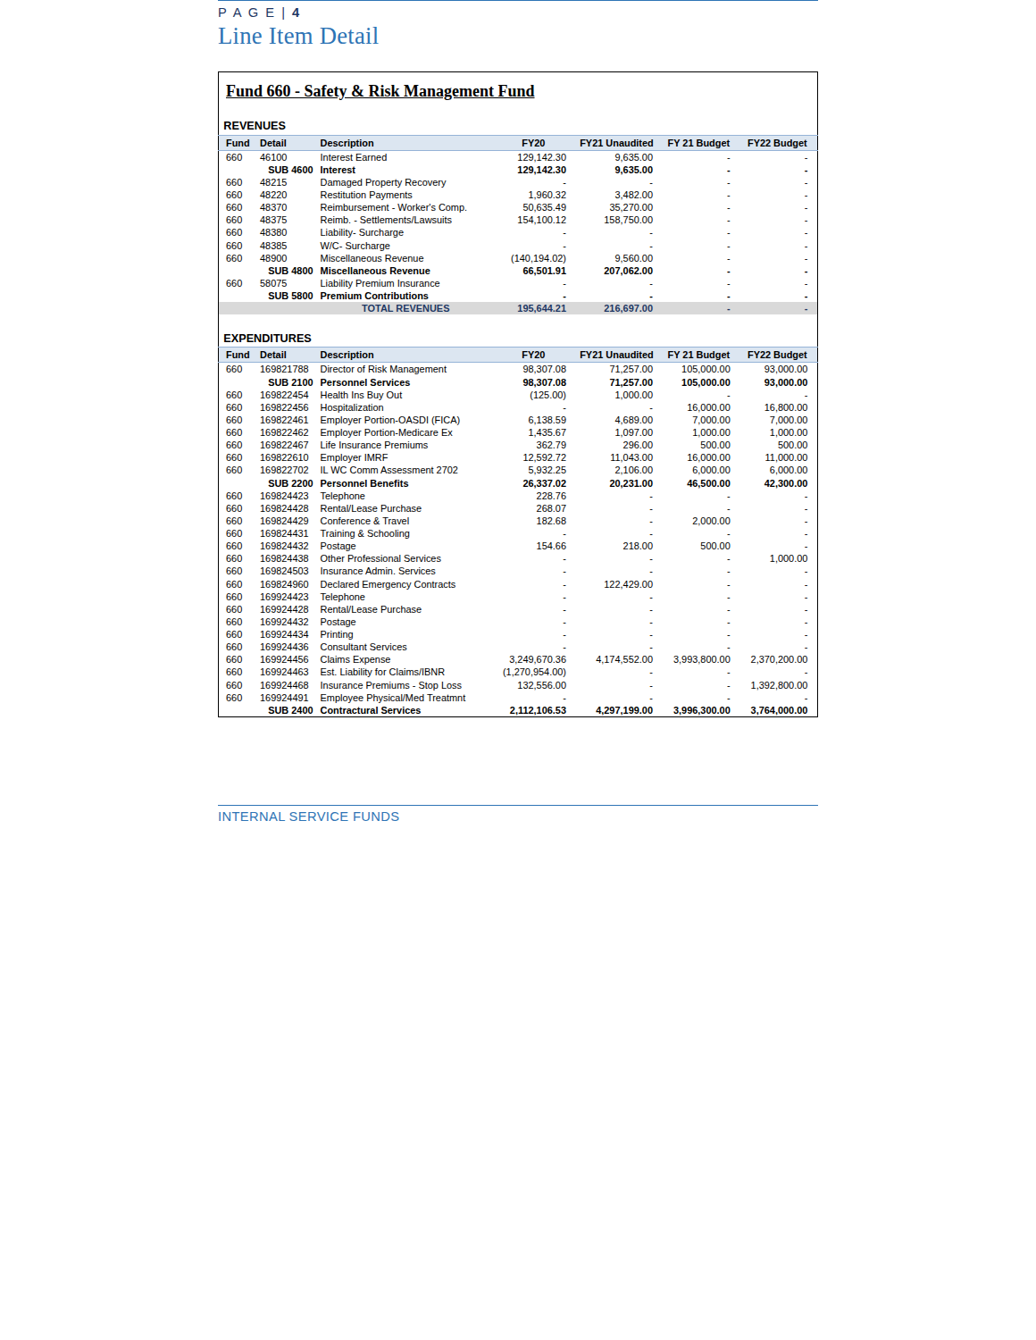P A G E | 4
Line Item Detail
| Fund 660 - Safety & Risk Management Fund |
| REVENUES |
| Fund | Detail | Description | FY20 | FY21 Unaudited | FY 21 Budget | FY22 Budget |
| 660 | 46100 | Interest Earned | 129,142.30 | 9,635.00 | - | - |
| | SUB 4600 | Interest | 129,142.30 | 9,635.00 | - | - |
| 660 | 48215 | Damaged Property Recovery | - | - | - | - |
| 660 | 48220 | Restitution Payments | 1,960.32 | 3,482.00 | - | - |
| 660 | 48370 | Reimbursement - Worker's Comp. | 50,635.49 | 35,270.00 | - | - |
| 660 | 48375 | Reimb. - Settlements/Lawsuits | 154,100.12 | 158,750.00 | - | - |
| 660 | 48380 | Liability- Surcharge | - | - | - | - |
| 660 | 48385 | W/C- Surcharge | - | - | - | - |
| 660 | 48900 | Miscellaneous Revenue | (140,194.02) | 9,560.00 | - | - |
| | SUB 4800 | Miscellaneous Revenue | 66,501.91 | 207,062.00 | - | - |
| 660 | 58075 | Liability Premium Insurance | - | - | - | - |
| | SUB 5800 | Premium Contributions | - | - | - | - |
| | | TOTAL REVENUES | 195,644.21 | 216,697.00 | - | - |
| EXPENDITURES |
| Fund | Detail | Description | FY20 | FY21 Unaudited | FY 21 Budget | FY22 Budget |
| 660 | 169821788 | Director of Risk Management | 98,307.08 | 71,257.00 | 105,000.00 | 93,000.00 |
| | SUB 2100 | Personnel Services | 98,307.08 | 71,257.00 | 105,000.00 | 93,000.00 |
| 660 | 169822454 | Health Ins Buy Out | (125.00) | 1,000.00 | - | - |
| 660 | 169822456 | Hospitalization | - | - | 16,000.00 | 16,800.00 |
| 660 | 169822461 | Employer Portion-OASDI (FICA) | 6,138.59 | 4,689.00 | 7,000.00 | 7,000.00 |
| 660 | 169822462 | Employer Portion-Medicare Ex | 1,435.67 | 1,097.00 | 1,000.00 | 1,000.00 |
| 660 | 169822467 | Life Insurance Premiums | 362.79 | 296.00 | 500.00 | 500.00 |
| 660 | 169822610 | Employer IMRF | 12,592.72 | 11,043.00 | 16,000.00 | 11,000.00 |
| 660 | 169822702 | IL WC Comm Assessment 2702 | 5,932.25 | 2,106.00 | 6,000.00 | 6,000.00 |
| | SUB 2200 | Personnel Benefits | 26,337.02 | 20,231.00 | 46,500.00 | 42,300.00 |
| 660 | 169824423 | Telephone | 228.76 | - | - | - |
| 660 | 169824428 | Rental/Lease Purchase | 268.07 | - | - | - |
| 660 | 169824429 | Conference & Travel | 182.68 | - | 2,000.00 | - |
| 660 | 169824431 | Training & Schooling | - | - | - | - |
| 660 | 169824432 | Postage | 154.66 | 218.00 | 500.00 | - |
| 660 | 169824438 | Other Professional Services | - | - | - | 1,000.00 |
| 660 | 169824503 | Insurance Admin. Services | - | - | - | - |
| 660 | 169824960 | Declared Emergency Contracts | - | 122,429.00 | - | - |
| 660 | 169924423 | Telephone | - | - | - | - |
| 660 | 169924428 | Rental/Lease Purchase | - | - | - | - |
| 660 | 169924432 | Postage | - | - | - | - |
| 660 | 169924434 | Printing | - | - | - | - |
| 660 | 169924436 | Consultant Services | - | - | - | - |
| 660 | 169924456 | Claims Expense | 3,249,670.36 | 4,174,552.00 | 3,993,800.00 | 2,370,200.00 |
| 660 | 169924463 | Est. Liability for Claims/IBNR | (1,270,954.00) | - | - | - |
| 660 | 169924468 | Insurance Premiums - Stop Loss | 132,556.00 | - | - | 1,392,800.00 |
| 660 | 169924491 | Employee Physical/Med Treatmnt | - | - | - | - |
| | SUB 2400 | Contractural Services | 2,112,106.53 | 4,297,199.00 | 3,996,300.00 | 3,764,000.00 |
INTERNAL SERVICE FUNDS